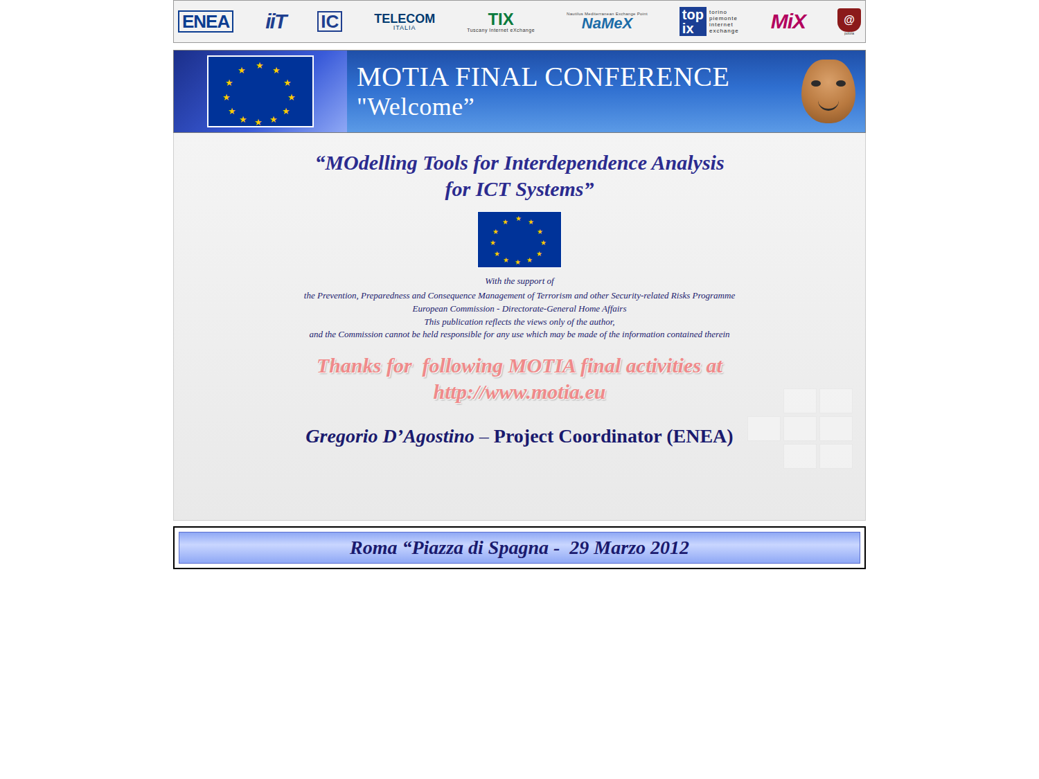ENEA
iiT
IC
TELECOM ITALIA
TIX Tuscany Internet eXchange
Nautilus Mediterranean Exchange Point NaMeX
top
ix torino
piemonte
internet
exchange
MiX
@ polizia
★ ★ ★ ★ ★ ★ ★ ★ ★ ★ ★ ★
MOTIA FINAL CONFERENCE "Welcome”
“MOdelling Tools for Interdependence Analysis
for ICT Systems”
★ ★ ★ ★ ★ ★ ★ ★ ★ ★ ★ ★
With the support of the Prevention, Preparedness and Consequence Management of Terrorism and other Security-related Risks Programme
European Commission - Directorate-General Home Affairs
This publication reflects the views only of the author,
and the Commission cannot be held responsible for any use which may be made of the information contained therein
Thanks for following MOTIA final activities at
http://www.motia.eu
Gregorio D’Agostino – Project Coordinator (ENEA)
Roma “Piazza di Spagna - 29 Marzo 2012